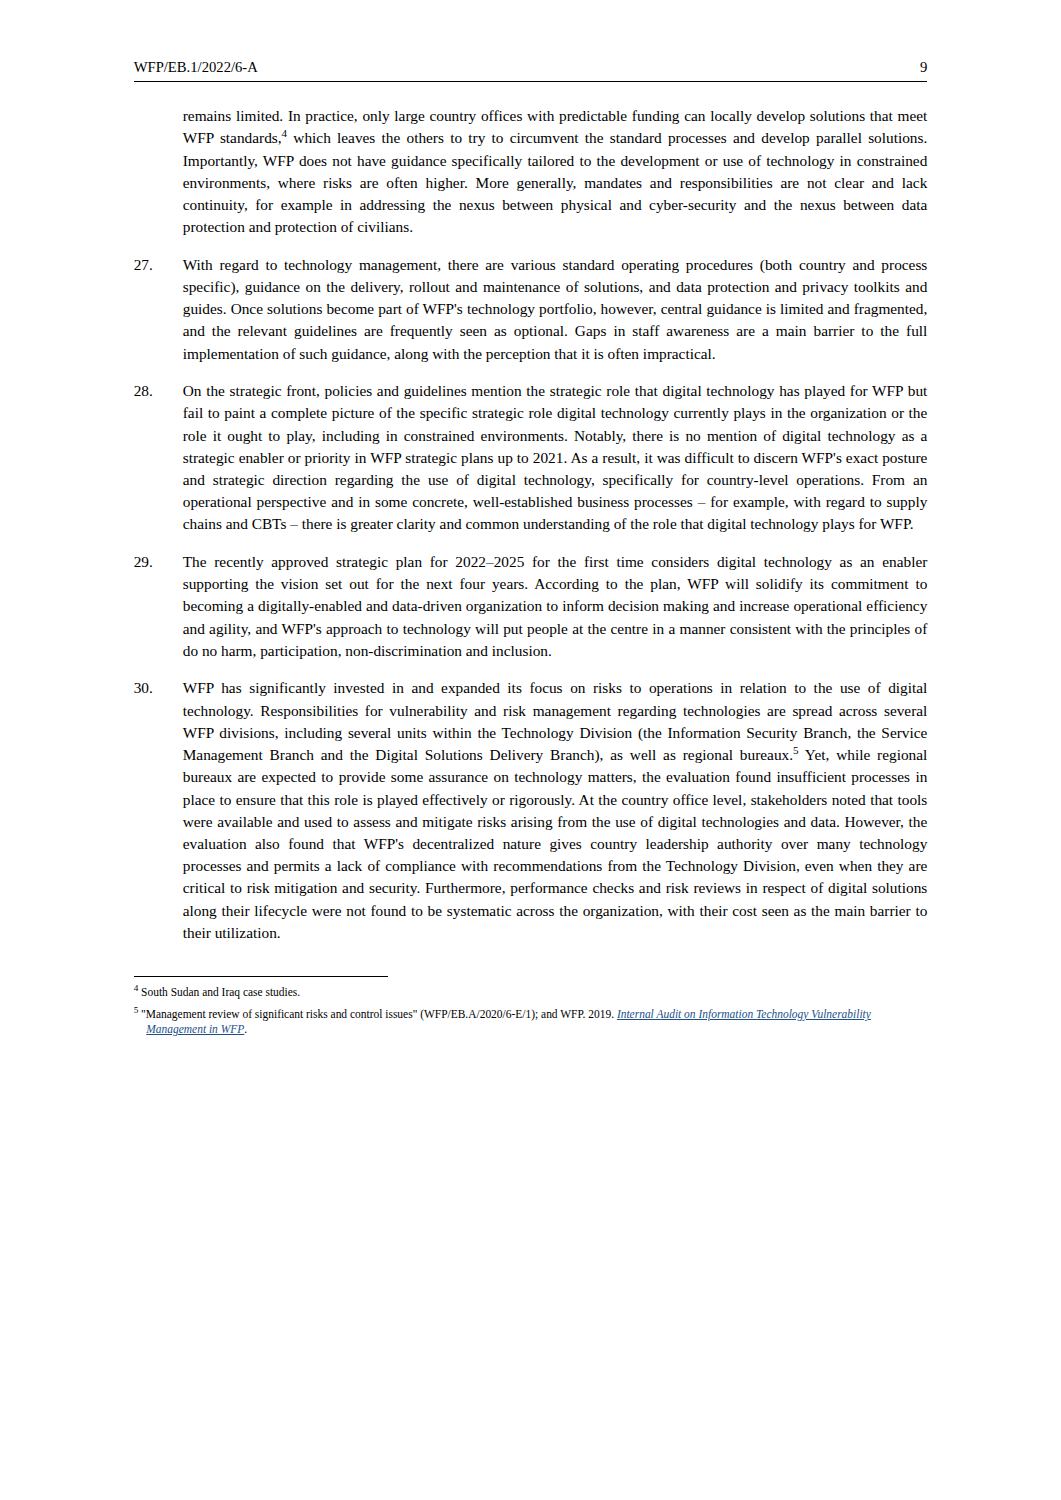WFP/EB.1/2022/6-A 9
remains limited. In practice, only large country offices with predictable funding can locally develop solutions that meet WFP standards,4 which leaves the others to try to circumvent the standard processes and develop parallel solutions. Importantly, WFP does not have guidance specifically tailored to the development or use of technology in constrained environments, where risks are often higher. More generally, mandates and responsibilities are not clear and lack continuity, for example in addressing the nexus between physical and cyber-security and the nexus between data protection and protection of civilians.
27. With regard to technology management, there are various standard operating procedures (both country and process specific), guidance on the delivery, rollout and maintenance of solutions, and data protection and privacy toolkits and guides. Once solutions become part of WFP's technology portfolio, however, central guidance is limited and fragmented, and the relevant guidelines are frequently seen as optional. Gaps in staff awareness are a main barrier to the full implementation of such guidance, along with the perception that it is often impractical.
28. On the strategic front, policies and guidelines mention the strategic role that digital technology has played for WFP but fail to paint a complete picture of the specific strategic role digital technology currently plays in the organization or the role it ought to play, including in constrained environments. Notably, there is no mention of digital technology as a strategic enabler or priority in WFP strategic plans up to 2021. As a result, it was difficult to discern WFP's exact posture and strategic direction regarding the use of digital technology, specifically for country-level operations. From an operational perspective and in some concrete, well-established business processes – for example, with regard to supply chains and CBTs – there is greater clarity and common understanding of the role that digital technology plays for WFP.
29. The recently approved strategic plan for 2022–2025 for the first time considers digital technology as an enabler supporting the vision set out for the next four years. According to the plan, WFP will solidify its commitment to becoming a digitally-enabled and data-driven organization to inform decision making and increase operational efficiency and agility, and WFP's approach to technology will put people at the centre in a manner consistent with the principles of do no harm, participation, non-discrimination and inclusion.
30. WFP has significantly invested in and expanded its focus on risks to operations in relation to the use of digital technology. Responsibilities for vulnerability and risk management regarding technologies are spread across several WFP divisions, including several units within the Technology Division (the Information Security Branch, the Service Management Branch and the Digital Solutions Delivery Branch), as well as regional bureaux.5 Yet, while regional bureaux are expected to provide some assurance on technology matters, the evaluation found insufficient processes in place to ensure that this role is played effectively or rigorously. At the country office level, stakeholders noted that tools were available and used to assess and mitigate risks arising from the use of digital technologies and data. However, the evaluation also found that WFP's decentralized nature gives country leadership authority over many technology processes and permits a lack of compliance with recommendations from the Technology Division, even when they are critical to risk mitigation and security. Furthermore, performance checks and risk reviews in respect of digital solutions along their lifecycle were not found to be systematic across the organization, with their cost seen as the main barrier to their utilization.
4 South Sudan and Iraq case studies.
5 "Management review of significant risks and control issues" (WFP/EB.A/2020/6-E/1); and WFP. 2019. Internal Audit on Information Technology Vulnerability Management in WFP.